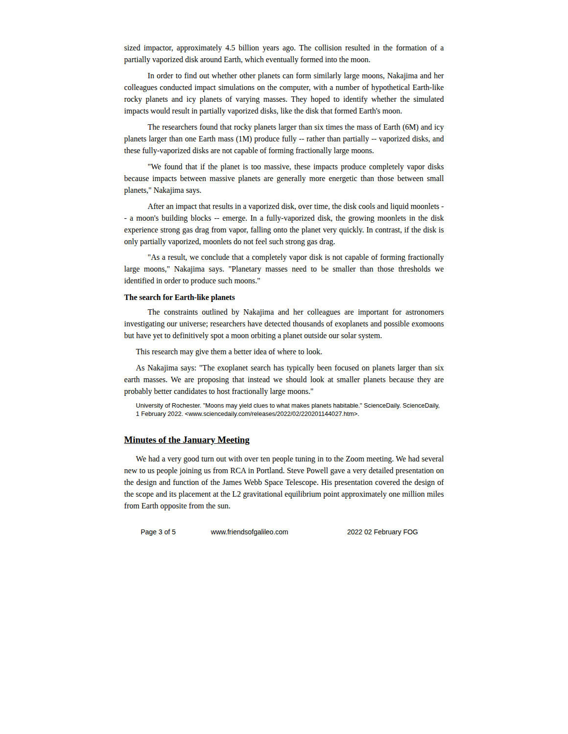sized impactor, approximately 4.5 billion years ago. The collision resulted in the formation of a partially vaporized disk around Earth, which eventually formed into the moon.
In order to find out whether other planets can form similarly large moons, Nakajima and her colleagues conducted impact simulations on the computer, with a number of hypothetical Earth-like rocky planets and icy planets of varying masses. They hoped to identify whether the simulated impacts would result in partially vaporized disks, like the disk that formed Earth's moon.
The researchers found that rocky planets larger than six times the mass of Earth (6M) and icy planets larger than one Earth mass (1M) produce fully -- rather than partially -- vaporized disks, and these fully-vaporized disks are not capable of forming fractionally large moons.
"We found that if the planet is too massive, these impacts produce completely vapor disks because impacts between massive planets are generally more energetic than those between small planets," Nakajima says.
After an impact that results in a vaporized disk, over time, the disk cools and liquid moonlets -- a moon's building blocks -- emerge. In a fully-vaporized disk, the growing moonlets in the disk experience strong gas drag from vapor, falling onto the planet very quickly. In contrast, if the disk is only partially vaporized, moonlets do not feel such strong gas drag.
"As a result, we conclude that a completely vapor disk is not capable of forming fractionally large moons," Nakajima says. "Planetary masses need to be smaller than those thresholds we identified in order to produce such moons."
The search for Earth-like planets
The constraints outlined by Nakajima and her colleagues are important for astronomers investigating our universe; researchers have detected thousands of exoplanets and possible exomoons but have yet to definitively spot a moon orbiting a planet outside our solar system.
This research may give them a better idea of where to look.
As Nakajima says: "The exoplanet search has typically been focused on planets larger than six earth masses. We are proposing that instead we should look at smaller planets because they are probably better candidates to host fractionally large moons."
University of Rochester. "Moons may yield clues to what makes planets habitable." ScienceDaily. ScienceDaily, 1 February 2022. <www.sciencedaily.com/releases/2022/02/220201144027.htm>.
Minutes of the January Meeting
We had a very good turn out with over ten people tuning in to the Zoom meeting. We had several new to us people joining us from RCA in Portland. Steve Powell gave a very detailed presentation on the design and function of the James Webb Space Telescope. His presentation covered the design of the scope and its placement at the L2 gravitational equilibrium point approximately one million miles from Earth opposite from the sun.
Page 3 of 5
www.friendsofgalileo.com
2022 02 February FOG